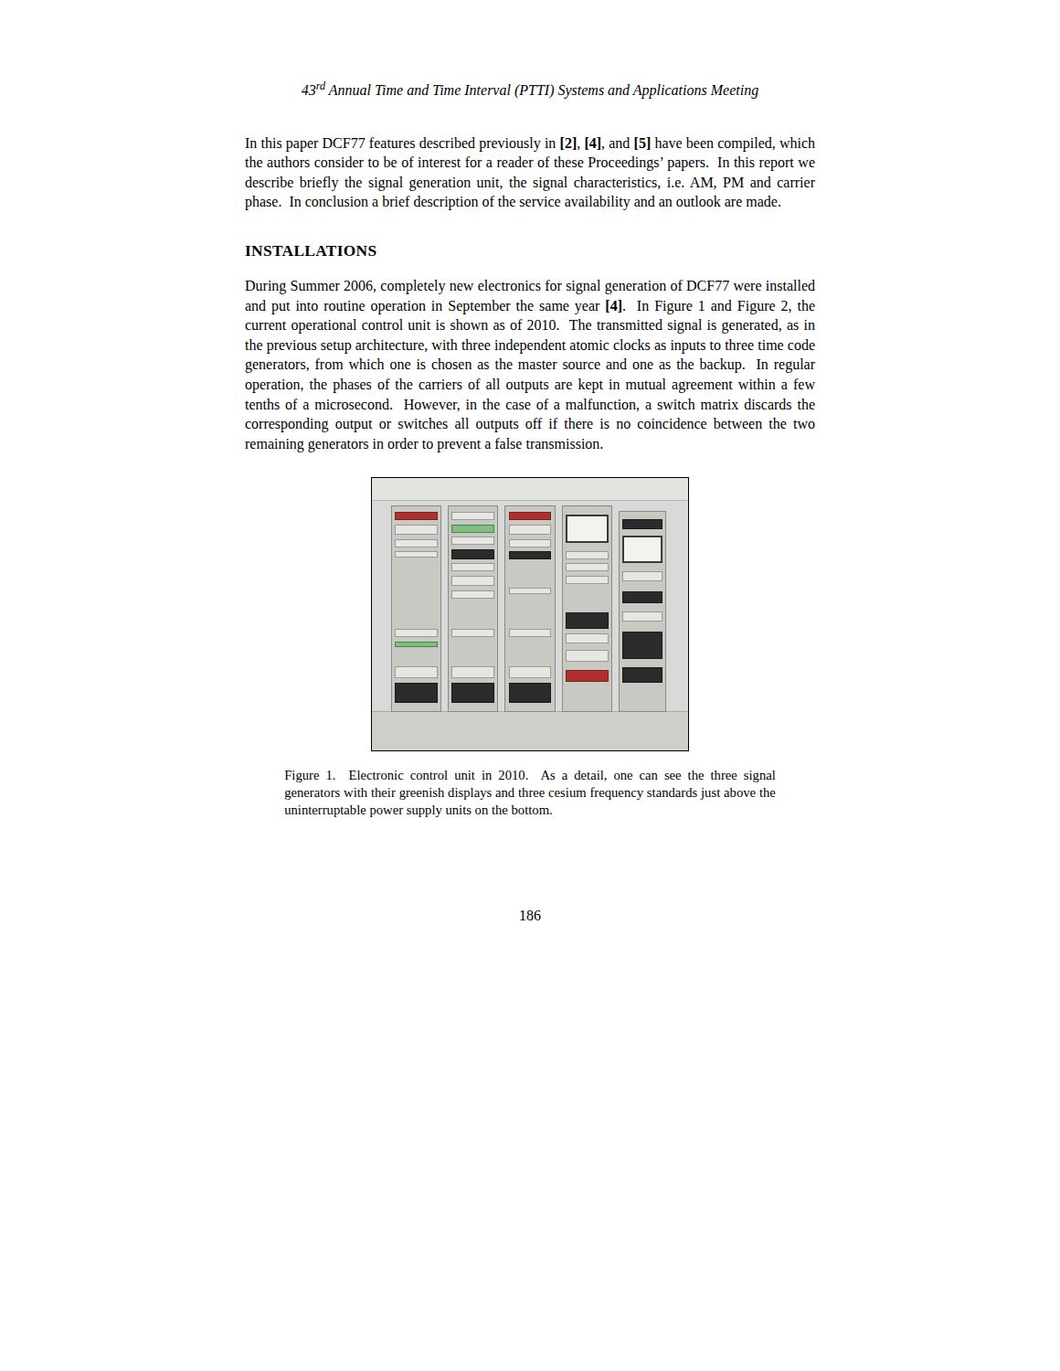43rd Annual Time and Time Interval (PTTI) Systems and Applications Meeting
In this paper DCF77 features described previously in [2], [4], and [5] have been compiled, which the authors consider to be of interest for a reader of these Proceedings’ papers. In this report we describe briefly the signal generation unit, the signal characteristics, i.e. AM, PM and carrier phase. In conclusion a brief description of the service availability and an outlook are made.
INSTALLATIONS
During Summer 2006, completely new electronics for signal generation of DCF77 were installed and put into routine operation in September the same year [4]. In Figure 1 and Figure 2, the current operational control unit is shown as of 2010. The transmitted signal is generated, as in the previous setup architecture, with three independent atomic clocks as inputs to three time code generators, from which one is chosen as the master source and one as the backup. In regular operation, the phases of the carriers of all outputs are kept in mutual agreement within a few tenths of a microsecond. However, in the case of a malfunction, a switch matrix discards the corresponding output or switches all outputs off if there is no coincidence between the two remaining generators in order to prevent a false transmission.
Figure 1. Electronic control unit in 2010. As a detail, one can see the three signal generators with their greenish displays and three cesium frequency standards just above the uninterruptable power supply units on the bottom.
186